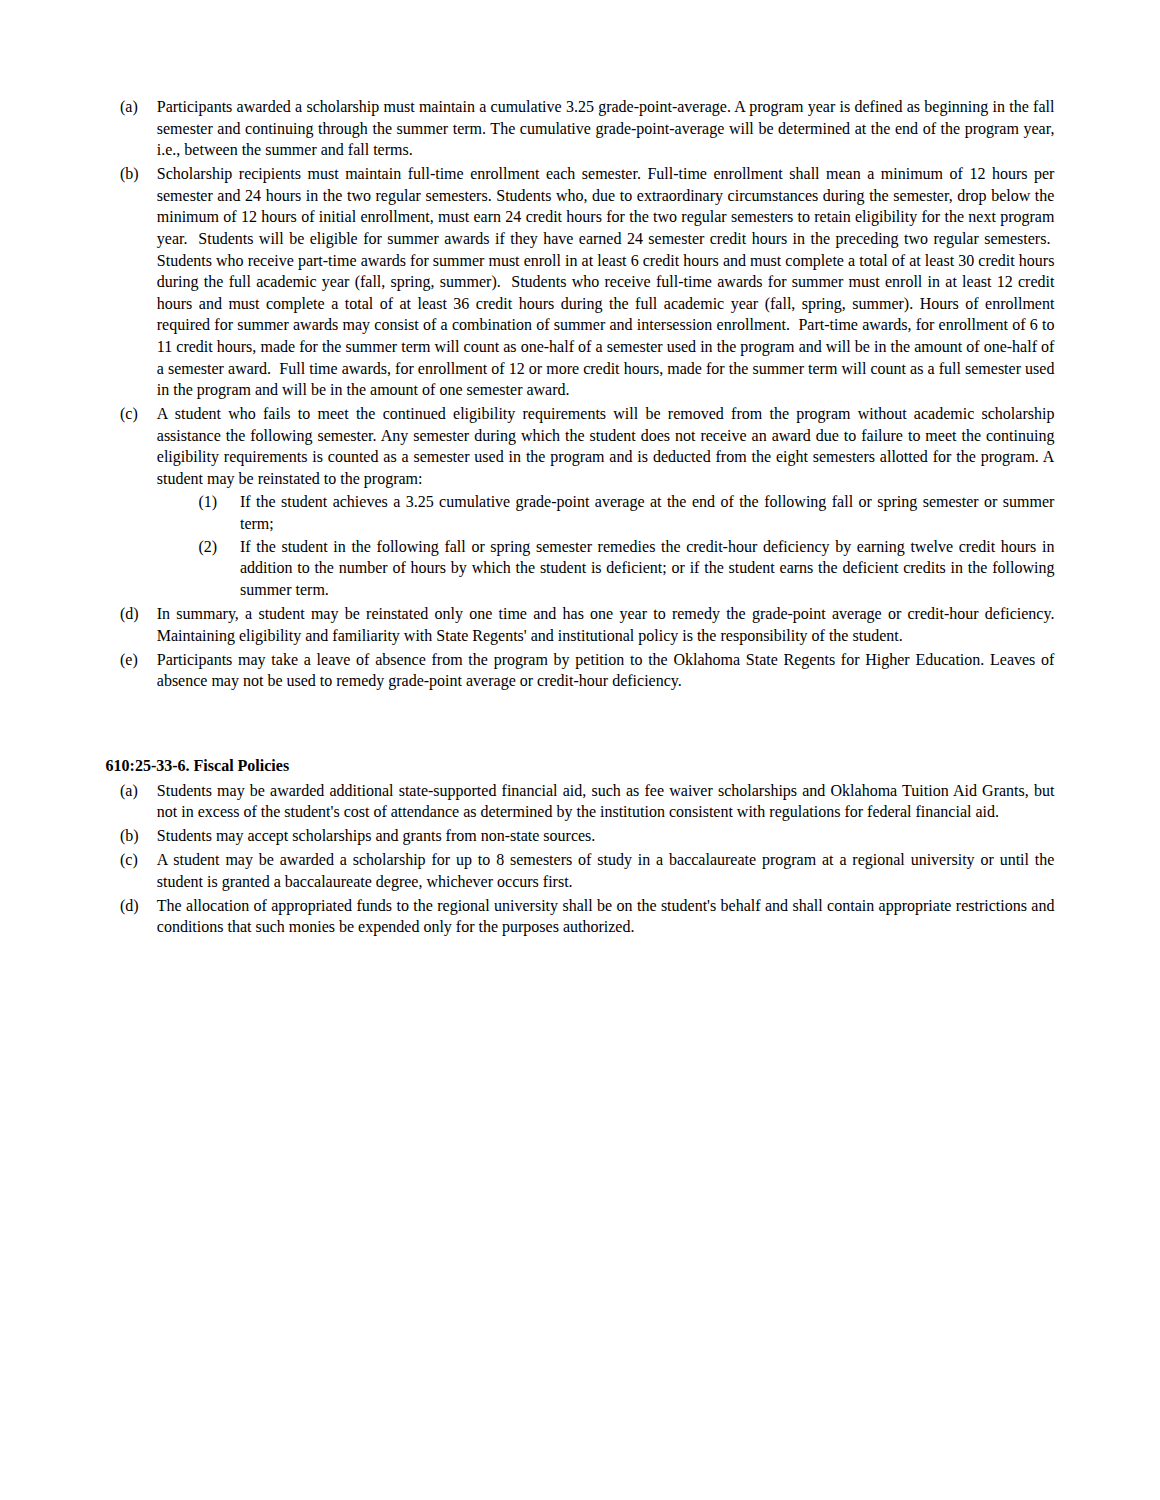(a) Participants awarded a scholarship must maintain a cumulative 3.25 grade-point-average. A program year is defined as beginning in the fall semester and continuing through the summer term. The cumulative grade-point-average will be determined at the end of the program year, i.e., between the summer and fall terms.
(b) Scholarship recipients must maintain full-time enrollment each semester. Full-time enrollment shall mean a minimum of 12 hours per semester and 24 hours in the two regular semesters. Students who, due to extraordinary circumstances during the semester, drop below the minimum of 12 hours of initial enrollment, must earn 24 credit hours for the two regular semesters to retain eligibility for the next program year. Students will be eligible for summer awards if they have earned 24 semester credit hours in the preceding two regular semesters. Students who receive part-time awards for summer must enroll in at least 6 credit hours and must complete a total of at least 30 credit hours during the full academic year (fall, spring, summer). Students who receive full-time awards for summer must enroll in at least 12 credit hours and must complete a total of at least 36 credit hours during the full academic year (fall, spring, summer). Hours of enrollment required for summer awards may consist of a combination of summer and intersession enrollment. Part-time awards, for enrollment of 6 to 11 credit hours, made for the summer term will count as one-half of a semester used in the program and will be in the amount of one-half of a semester award. Full time awards, for enrollment of 12 or more credit hours, made for the summer term will count as a full semester used in the program and will be in the amount of one semester award.
(c) A student who fails to meet the continued eligibility requirements will be removed from the program without academic scholarship assistance the following semester. Any semester during which the student does not receive an award due to failure to meet the continuing eligibility requirements is counted as a semester used in the program and is deducted from the eight semesters allotted for the program. A student may be reinstated to the program:
(1) If the student achieves a 3.25 cumulative grade-point average at the end of the following fall or spring semester or summer term;
(2) If the student in the following fall or spring semester remedies the credit-hour deficiency by earning twelve credit hours in addition to the number of hours by which the student is deficient; or if the student earns the deficient credits in the following summer term.
(d) In summary, a student may be reinstated only one time and has one year to remedy the grade-point average or credit-hour deficiency. Maintaining eligibility and familiarity with State Regents' and institutional policy is the responsibility of the student.
(e) Participants may take a leave of absence from the program by petition to the Oklahoma State Regents for Higher Education. Leaves of absence may not be used to remedy grade-point average or credit-hour deficiency.
610:25-33-6. Fiscal Policies
(a) Students may be awarded additional state-supported financial aid, such as fee waiver scholarships and Oklahoma Tuition Aid Grants, but not in excess of the student's cost of attendance as determined by the institution consistent with regulations for federal financial aid.
(b) Students may accept scholarships and grants from non-state sources.
(c) A student may be awarded a scholarship for up to 8 semesters of study in a baccalaureate program at a regional university or until the student is granted a baccalaureate degree, whichever occurs first.
(d) The allocation of appropriated funds to the regional university shall be on the student's behalf and shall contain appropriate restrictions and conditions that such monies be expended only for the purposes authorized.